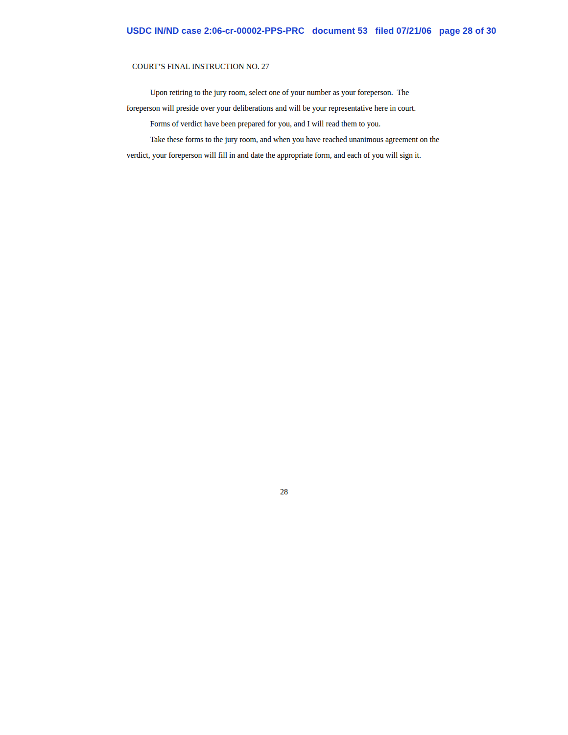USDC IN/ND case 2:06-cr-00002-PPS-PRC document 53 filed 07/21/06 page 28 of 30
COURT’S FINAL INSTRUCTION NO. 27
Upon retiring to the jury room, select one of your number as your foreperson. The foreperson will preside over your deliberations and will be your representative here in court.
Forms of verdict have been prepared for you, and I will read them to you.
Take these forms to the jury room, and when you have reached unanimous agreement on the verdict, your foreperson will fill in and date the appropriate form, and each of you will sign it.
28